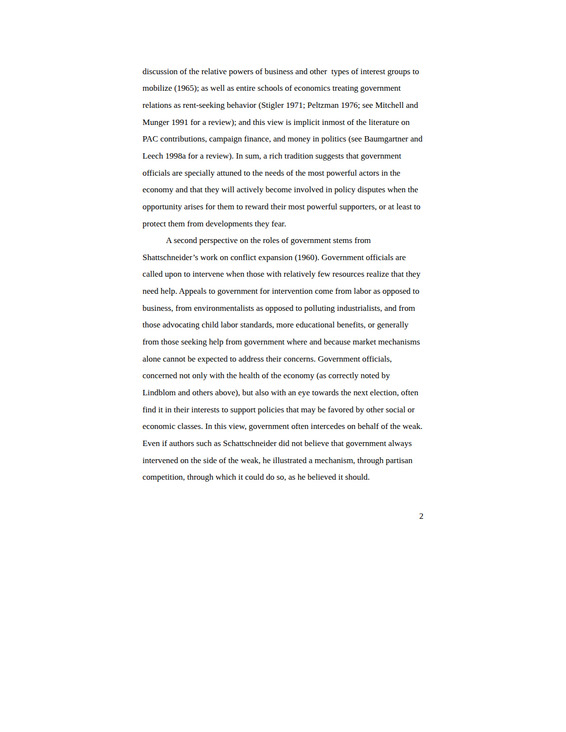discussion of the relative powers of business and other types of interest groups to mobilize (1965); as well as entire schools of economics treating government relations as rent-seeking behavior (Stigler 1971; Peltzman 1976; see Mitchell and Munger 1991 for a review); and this view is implicit inmost of the literature on PAC contributions, campaign finance, and money in politics (see Baumgartner and Leech 1998a for a review). In sum, a rich tradition suggests that government officials are specially attuned to the needs of the most powerful actors in the economy and that they will actively become involved in policy disputes when the opportunity arises for them to reward their most powerful supporters, or at least to protect them from developments they fear.
A second perspective on the roles of government stems from Shattschneider’s work on conflict expansion (1960). Government officials are called upon to intervene when those with relatively few resources realize that they need help. Appeals to government for intervention come from labor as opposed to business, from environmentalists as opposed to polluting industrialists, and from those advocating child labor standards, more educational benefits, or generally from those seeking help from government where and because market mechanisms alone cannot be expected to address their concerns. Government officials, concerned not only with the health of the economy (as correctly noted by Lindblom and others above), but also with an eye towards the next election, often find it in their interests to support policies that may be favored by other social or economic classes. In this view, government often intercedes on behalf of the weak. Even if authors such as Schattschneider did not believe that government always intervened on the side of the weak, he illustrated a mechanism, through partisan competition, through which it could do so, as he believed it should.
2